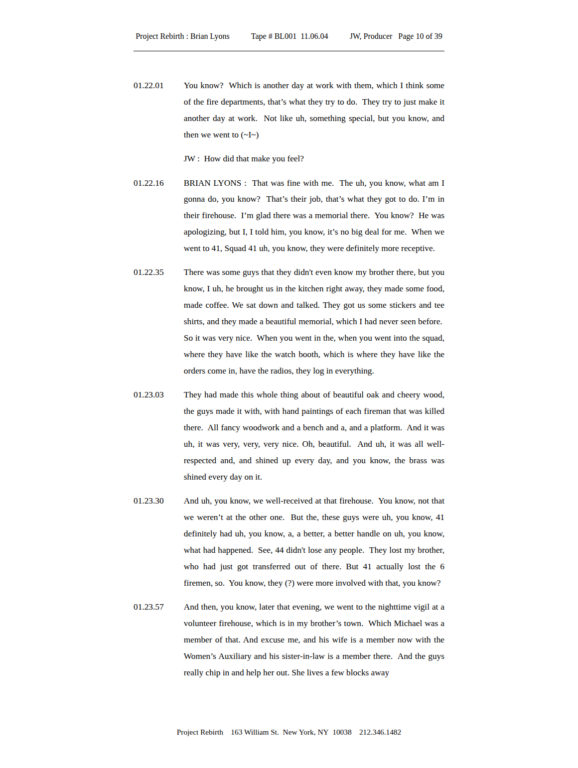Project Rebirth : Brian Lyons Tape # BL001 11.06.04 JW, Producer Page 10 of 39
| 01.22.01 | You know? Which is another day at work with them, which I think some of the fire departments, that’s what they try to do. They try to just make it another day at work. Not like uh, something special, but you know, and then we went to (~I~) |
| | JW : How did that make you feel? |
| 01.22.16 | BRIAN LYONS : That was fine with me. The uh, you know, what am I gonna do, you know? That’s their job, that’s what they got to do. I’m in their firehouse. I’m glad there was a memorial there. You know? He was apologizing, but I, I told him, you know, it’s no big deal for me. When we went to 41, Squad 41 uh, you know, they were definitely more receptive. |
| 01.22.35 | There was some guys that they didn't even know my brother there, but you know, I uh, he brought us in the kitchen right away, they made some food, made coffee. We sat down and talked. They got us some stickers and tee shirts, and they made a beautiful memorial, which I had never seen before. So it was very nice. When you went in the, when you went into the squad, where they have like the watch booth, which is where they have like the orders come in, have the radios, they log in everything. |
| 01.23.03 | They had made this whole thing about of beautiful oak and cheery wood, the guys made it with, with hand paintings of each fireman that was killed there. All fancy woodwork and a bench and a, and a platform. And it was uh, it was very, very, very nice. Oh, beautiful. And uh, it was all well-respected and, and shined up every day, and you know, the brass was shined every day on it. |
| 01.23.30 | And uh, you know, we well-received at that firehouse. You know, not that we weren’t at the other one. But the, these guys were uh, you know, 41 definitely had uh, you know, a, a better, a better handle on uh, you know, what had happened. See, 44 didn't lose any people. They lost my brother, who had just got transferred out of there. But 41 actually lost the 6 firemen, so. You know, they (?) were more involved with that, you know? |
| 01.23.57 | And then, you know, later that evening, we went to the nighttime vigil at a volunteer firehouse, which is in my brother’s town. Which Michael was a member of that. And excuse me, and his wife is a member now with the Women’s Auxiliary and his sister-in-law is a member there. And the guys really chip in and help her out. She lives a few blocks away |
Project Rebirth 163 William St. New York, NY 10038 212.346.1482